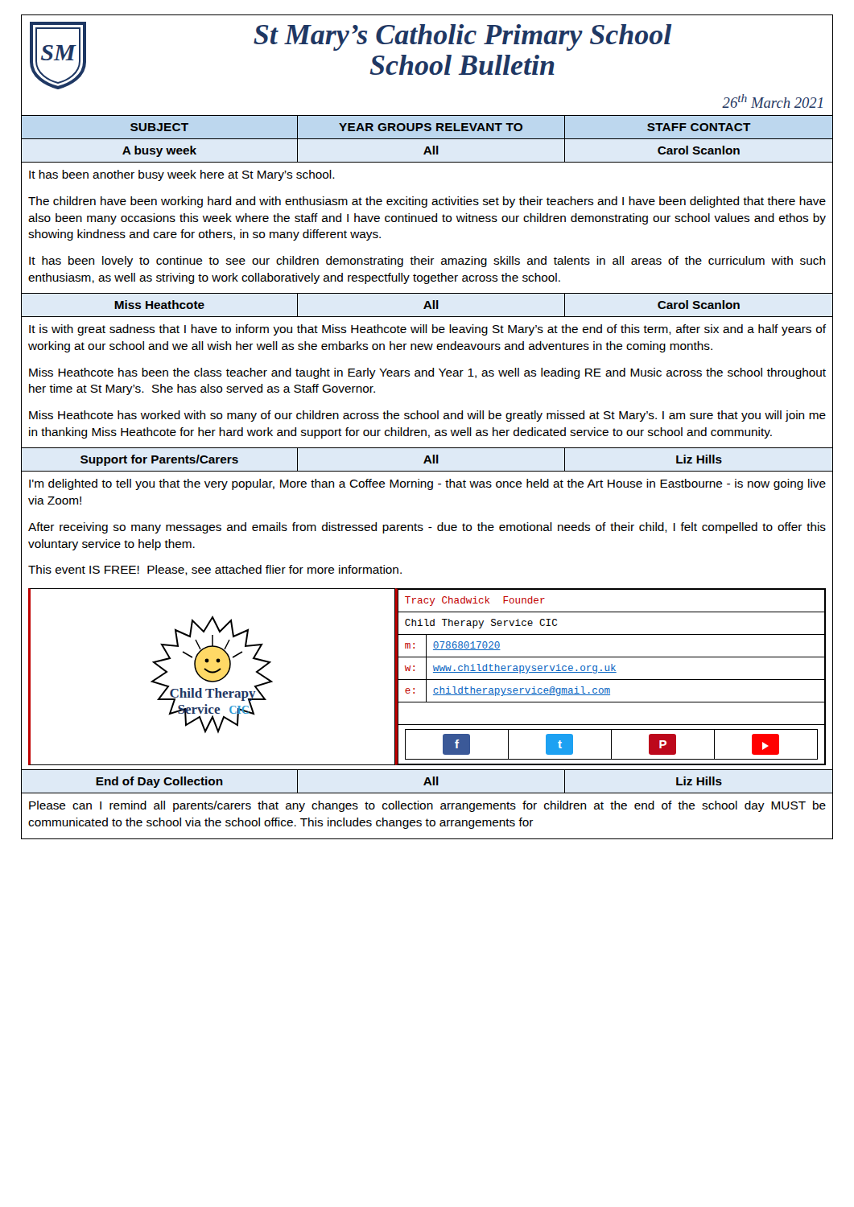SM
St Mary’s Catholic Primary School
School Bulletin
26th March 2021
| SUBJECT | YEAR GROUPS RELEVANT TO | STAFF CONTACT |
| --- | --- | --- |
| A busy week | All | Carol Scanlon |
| It has been another busy week here at St Mary’s school. The children have been working hard and with enthusiasm at the exciting activities set by their teachers and I have been delighted that there have also been many occasions this week where the staff and I have continued to witness our children demonstrating our school values and ethos by showing kindness and care for others, in so many different ways. It has been lovely to continue to see our children demonstrating their amazing skills and talents in all areas of the curriculum with such enthusiasm, as well as striving to work collaboratively and respectfully together across the school. |
| Miss Heathcote | All | Carol Scanlon |
| It is with great sadness that I have to inform you that Miss Heathcote will be leaving St Mary’s at the end of this term, after six and a half years of working at our school and we all wish her well as she embarks on her new endeavours and adventures in the coming months. Miss Heathcote has been the class teacher and taught in Early Years and Year 1, as well as leading RE and Music across the school throughout her time at St Mary’s. She has also served as a Staff Governor. Miss Heathcote has worked with so many of our children across the school and will be greatly missed at St Mary’s. I am sure that you will join me in thanking Miss Heathcote for her hard work and support for our children, as well as her dedicated service to our school and community. |
| Support for Parents/Carers | All | Liz Hills |
| I'm delighted to tell you that the very popular, More than a Coffee Morning - that was once held at the Art House in Eastbourne - is now going live via Zoom! After receiving so many messages and emails from distressed parents - due to the emotional needs of their child, I felt compelled to offer this voluntary service to help them. This event IS FREE! Please, see attached flier for more information. Child Therapy Service CIC / Tracy Chadwick Founder / / Child Therapy Service CIC / / m: / 07868017020 / / w: / www.childtherapyservice.org.uk / / e: / childtherapyservice@gmail.com / / / f / t / P / / / |
| End of Day Collection | All | Liz Hills |
| Please can I remind all parents/carers that any changes to collection arrangements for children at the end of the school day MUST be communicated to the school via the school office. This includes changes to arrangements for |